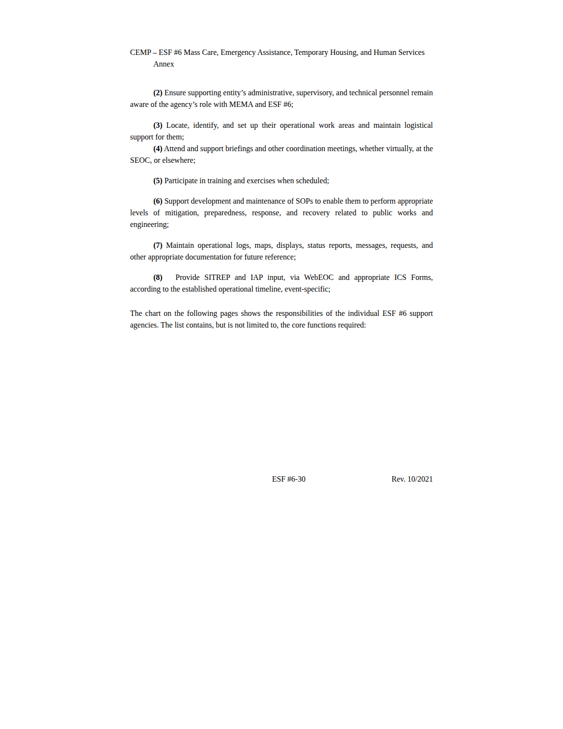CEMP – ESF #6 Mass Care, Emergency Assistance, Temporary Housing, and Human Services
Annex
(2) Ensure supporting entity’s administrative, supervisory, and technical personnel remain aware of the agency’s role with MEMA and ESF #6;
(3) Locate, identify, and set up their operational work areas and maintain logistical support for them;
(4) Attend and support briefings and other coordination meetings, whether virtually, at the SEOC, or elsewhere;
(5) Participate in training and exercises when scheduled;
(6) Support development and maintenance of SOPs to enable them to perform appropriate levels of mitigation, preparedness, response, and recovery related to public works and engineering;
(7) Maintain operational logs, maps, displays, status reports, messages, requests, and other appropriate documentation for future reference;
(8) Provide SITREP and IAP input, via WebEOC and appropriate ICS Forms, according to the established operational timeline, event-specific;
The chart on the following pages shows the responsibilities of the individual ESF #6 support agencies. The list contains, but is not limited to, the core functions required:
ESF #6-30
Rev. 10/2021